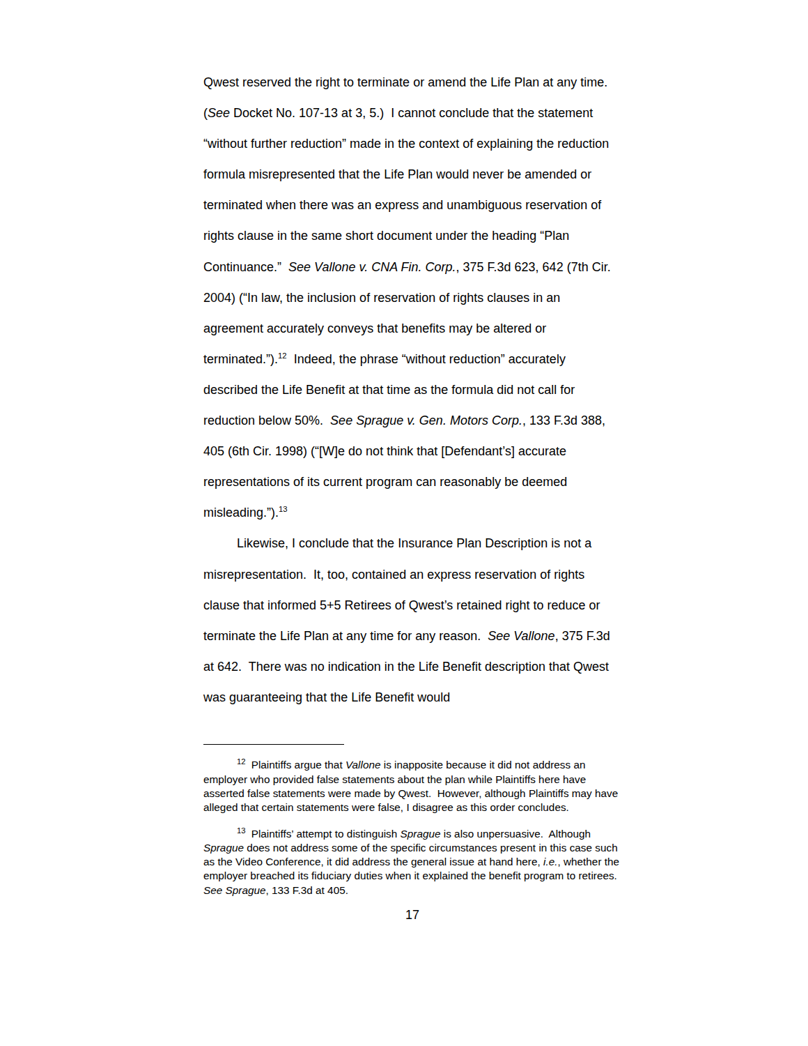Qwest reserved the right to terminate or amend the Life Plan at any time. (See Docket No. 107-13 at 3, 5.) I cannot conclude that the statement “without further reduction” made in the context of explaining the reduction formula misrepresented that the Life Plan would never be amended or terminated when there was an express and unambiguous reservation of rights clause in the same short document under the heading “Plan Continuance.” See Vallone v. CNA Fin. Corp., 375 F.3d 623, 642 (7th Cir. 2004) (“In law, the inclusion of reservation of rights clauses in an agreement accurately conveys that benefits may be altered or terminated.”).12 Indeed, the phrase “without reduction” accurately described the Life Benefit at that time as the formula did not call for reduction below 50%. See Sprague v. Gen. Motors Corp., 133 F.3d 388, 405 (6th Cir. 1998) (“[W]e do not think that [Defendant’s] accurate representations of its current program can reasonably be deemed misleading.”).13
Likewise, I conclude that the Insurance Plan Description is not a misrepresentation. It, too, contained an express reservation of rights clause that informed 5+5 Retirees of Qwest’s retained right to reduce or terminate the Life Plan at any time for any reason. See Vallone, 375 F.3d at 642. There was no indication in the Life Benefit description that Qwest was guaranteeing that the Life Benefit would
12 Plaintiffs argue that Vallone is inapposite because it did not address an employer who provided false statements about the plan while Plaintiffs here have asserted false statements were made by Qwest. However, although Plaintiffs may have alleged that certain statements were false, I disagree as this order concludes.
13 Plaintiffs’ attempt to distinguish Sprague is also unpersuasive. Although Sprague does not address some of the specific circumstances present in this case such as the Video Conference, it did address the general issue at hand here, i.e., whether the employer breached its fiduciary duties when it explained the benefit program to retirees. See Sprague, 133 F.3d at 405.
17